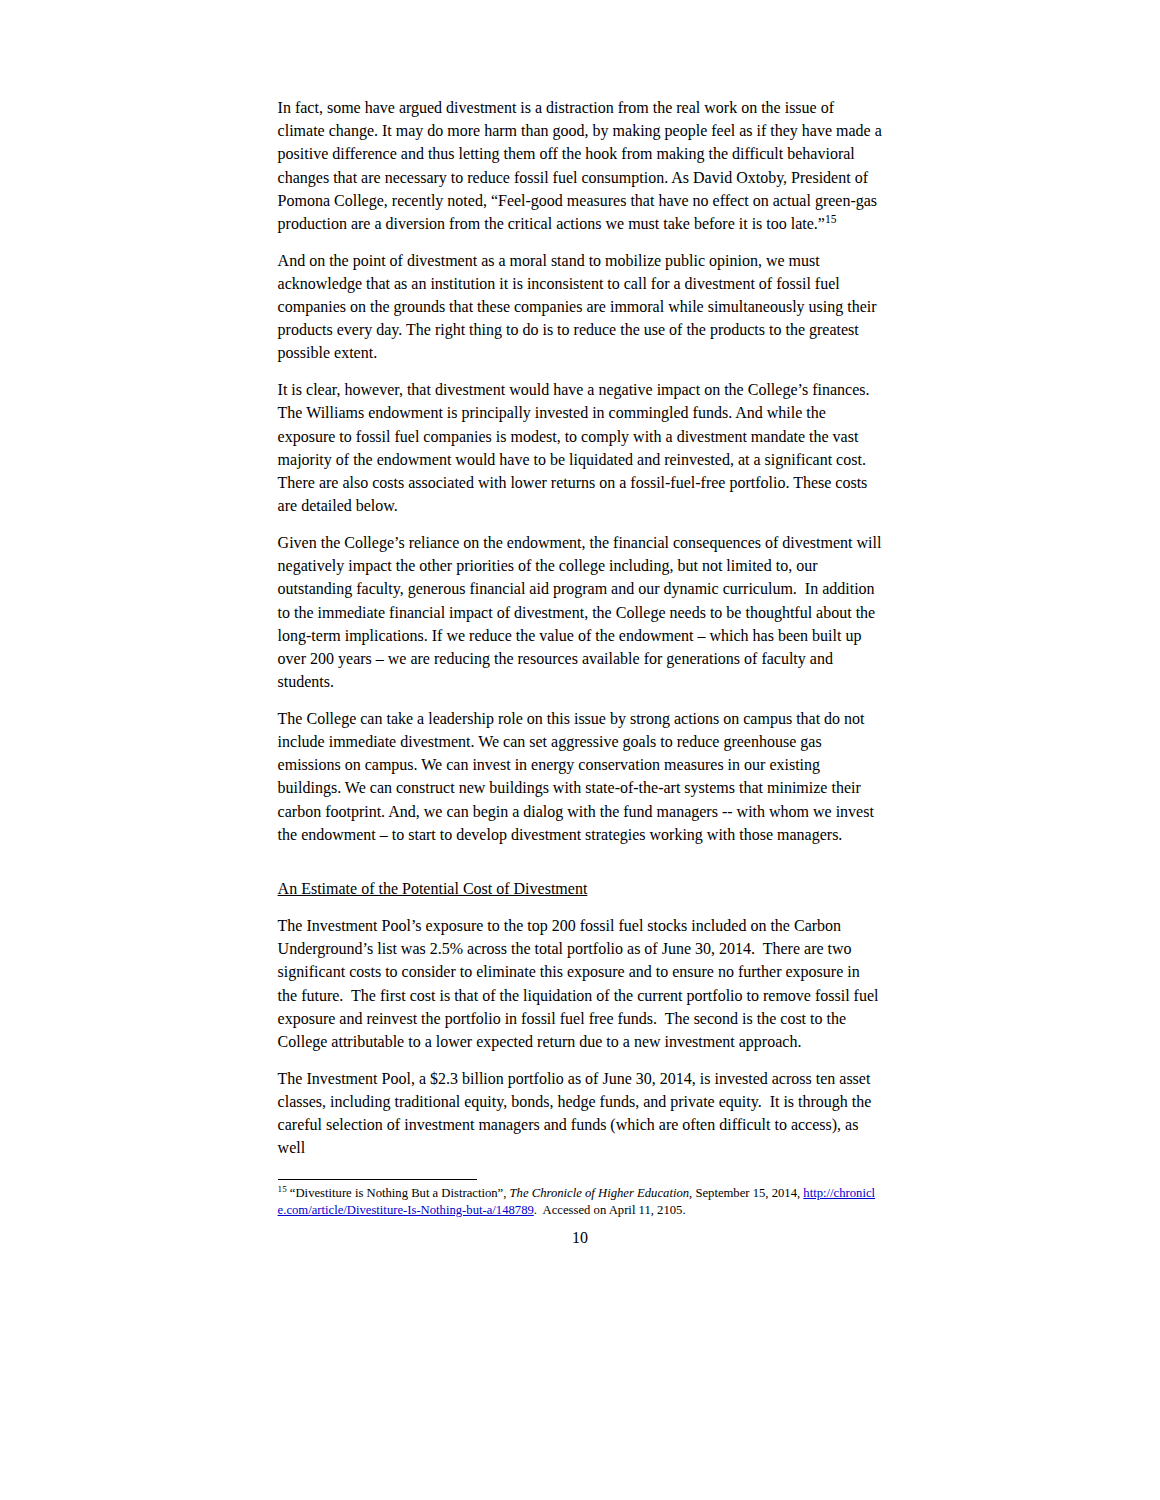In fact, some have argued divestment is a distraction from the real work on the issue of climate change. It may do more harm than good, by making people feel as if they have made a positive difference and thus letting them off the hook from making the difficult behavioral changes that are necessary to reduce fossil fuel consumption. As David Oxtoby, President of Pomona College, recently noted, “Feel-good measures that have no effect on actual green-gas production are a diversion from the critical actions we must take before it is too late.”15
And on the point of divestment as a moral stand to mobilize public opinion, we must acknowledge that as an institution it is inconsistent to call for a divestment of fossil fuel companies on the grounds that these companies are immoral while simultaneously using their products every day. The right thing to do is to reduce the use of the products to the greatest possible extent.
It is clear, however, that divestment would have a negative impact on the College’s finances. The Williams endowment is principally invested in commingled funds. And while the exposure to fossil fuel companies is modest, to comply with a divestment mandate the vast majority of the endowment would have to be liquidated and reinvested, at a significant cost. There are also costs associated with lower returns on a fossil-fuel-free portfolio. These costs are detailed below.
Given the College’s reliance on the endowment, the financial consequences of divestment will negatively impact the other priorities of the college including, but not limited to, our outstanding faculty, generous financial aid program and our dynamic curriculum. In addition to the immediate financial impact of divestment, the College needs to be thoughtful about the long-term implications. If we reduce the value of the endowment – which has been built up over 200 years – we are reducing the resources available for generations of faculty and students.
The College can take a leadership role on this issue by strong actions on campus that do not include immediate divestment. We can set aggressive goals to reduce greenhouse gas emissions on campus. We can invest in energy conservation measures in our existing buildings. We can construct new buildings with state-of-the-art systems that minimize their carbon footprint. And, we can begin a dialog with the fund managers -- with whom we invest the endowment – to start to develop divestment strategies working with those managers.
An Estimate of the Potential Cost of Divestment
The Investment Pool’s exposure to the top 200 fossil fuel stocks included on the Carbon Underground’s list was 2.5% across the total portfolio as of June 30, 2014. There are two significant costs to consider to eliminate this exposure and to ensure no further exposure in the future. The first cost is that of the liquidation of the current portfolio to remove fossil fuel exposure and reinvest the portfolio in fossil fuel free funds. The second is the cost to the College attributable to a lower expected return due to a new investment approach.
The Investment Pool, a $2.3 billion portfolio as of June 30, 2014, is invested across ten asset classes, including traditional equity, bonds, hedge funds, and private equity. It is through the careful selection of investment managers and funds (which are often difficult to access), as well
15 “Divestiture is Nothing But a Distraction”, The Chronicle of Higher Education, September 15, 2014, http://chronicle.com/article/Divestiture-Is-Nothing-but-a/148789. Accessed on April 11, 2105.
10